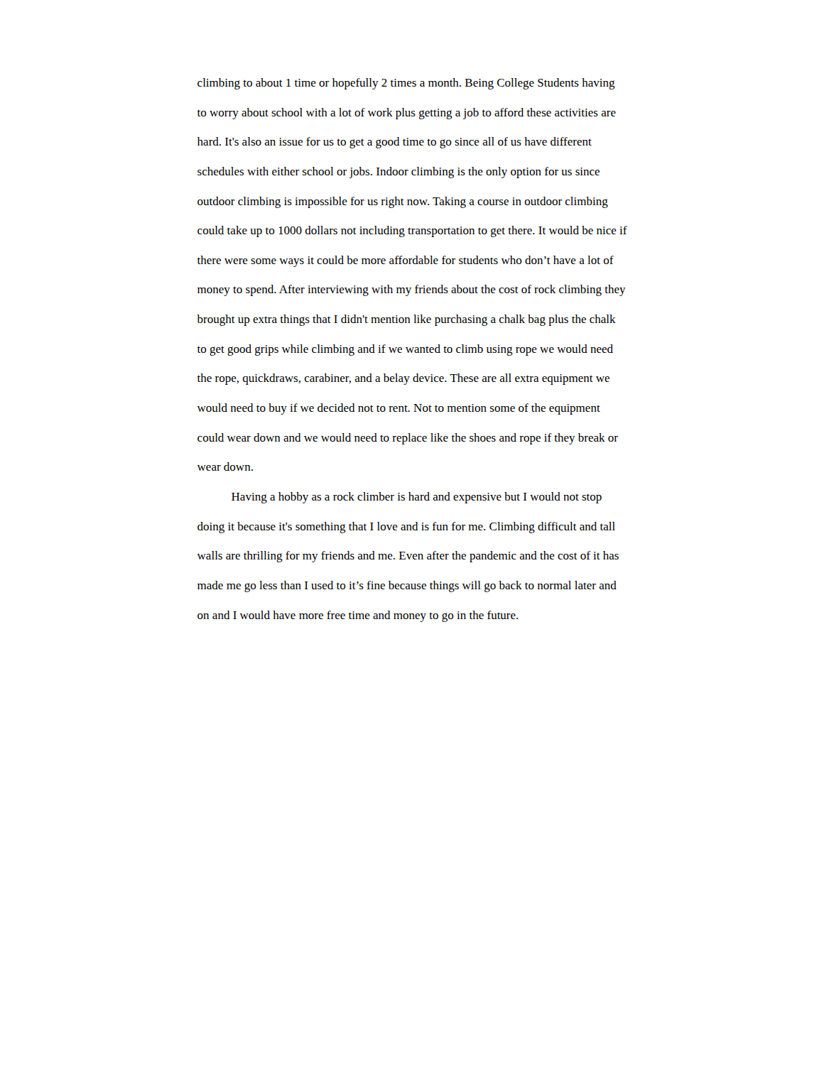climbing to about 1 time or hopefully 2 times a month. Being College Students having to worry about school with a lot of work plus getting a job to afford these activities are hard. It's also an issue for us to get a good time to go since all of us have different schedules with either school or jobs. Indoor climbing is the only option for us since outdoor climbing is impossible for us right now. Taking a course in outdoor climbing could take up to 1000 dollars not including transportation to get there. It would be nice if there were some ways it could be more affordable for students who don’t have a lot of money to spend. After interviewing with my friends about the cost of rock climbing they brought up extra things that I didn't mention like purchasing a chalk bag plus the chalk to get good grips while climbing and if we wanted to climb using rope we would need the rope, quickdraws, carabiner, and a belay device. These are all extra equipment we would need to buy if we decided not to rent. Not to mention some of the equipment could wear down and we would need to replace like the shoes and rope if they break or wear down.
Having a hobby as a rock climber is hard and expensive but I would not stop doing it because it's something that I love and is fun for me. Climbing difficult and tall walls are thrilling for my friends and me. Even after the pandemic and the cost of it has made me go less than I used to it’s fine because things will go back to normal later and on and I would have more free time and money to go in the future.